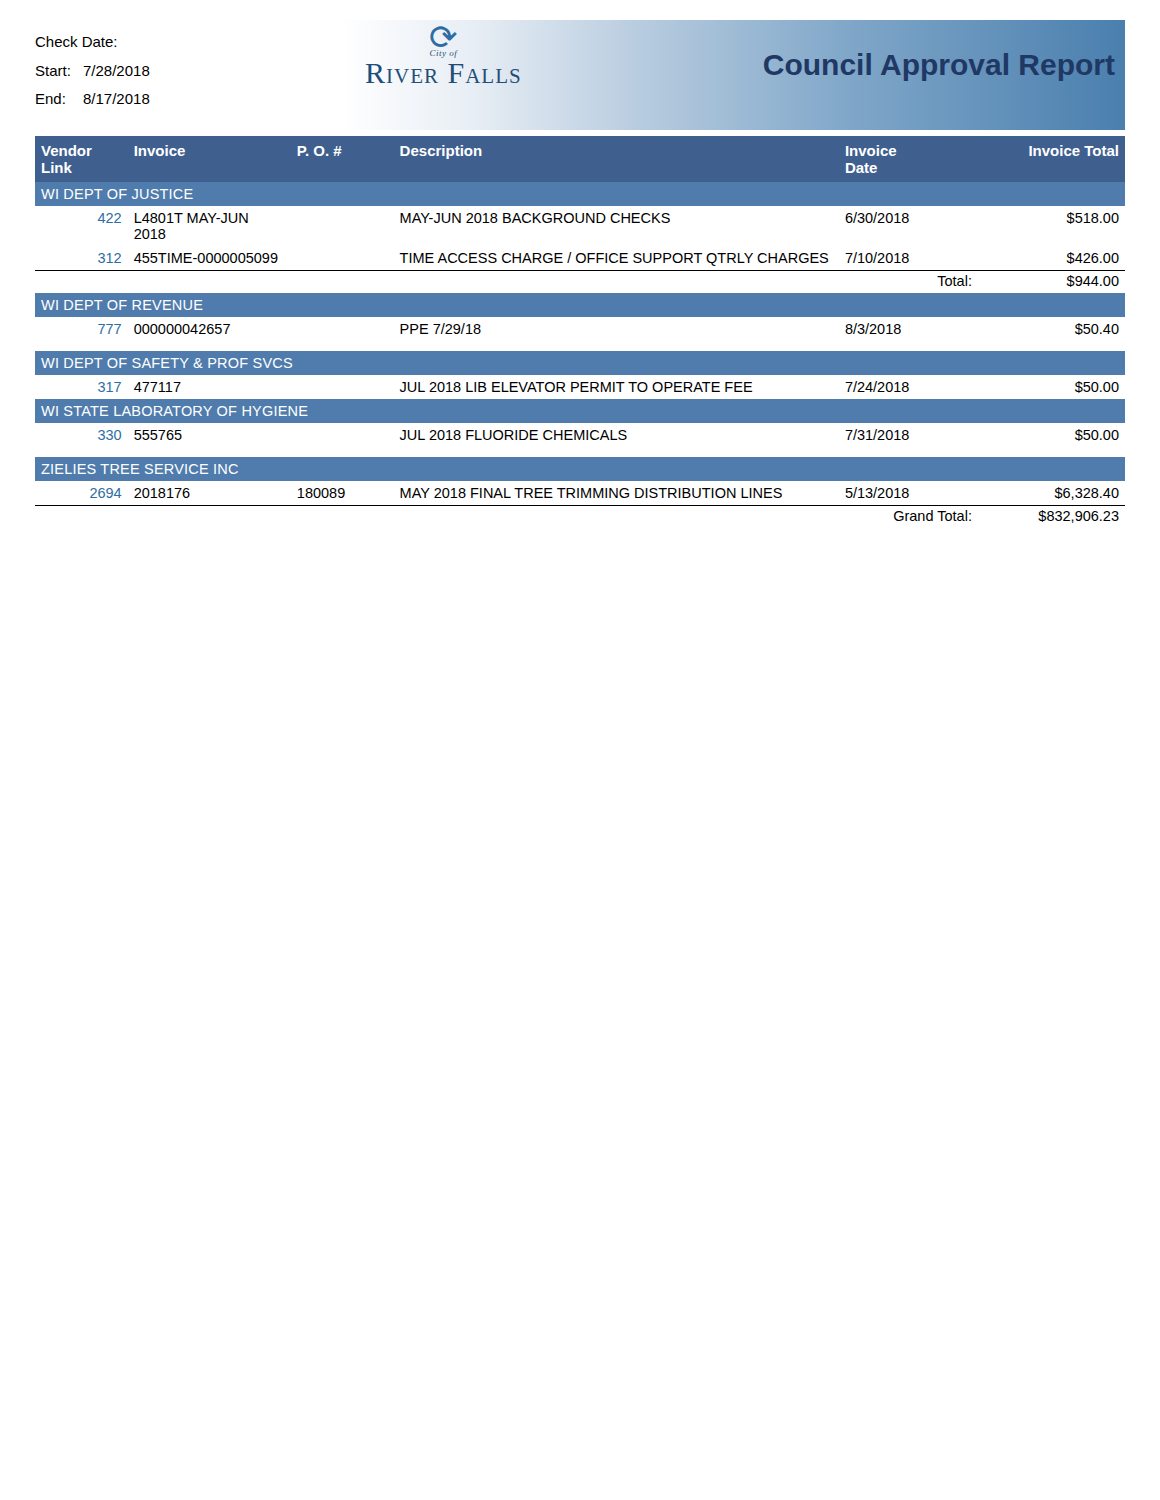Check Date:
Start: 7/28/2018
End: 8/17/2018
⟳
City of
River Falls
Council Approval Report
| Vendor Link | Invoice | P. O. # | Description | Invoice Date | Invoice Total |
| --- | --- | --- | --- | --- | --- |
| WI DEPT OF JUSTICE |
| 422 | L4801T MAY-JUN 2018 | | MAY-JUN 2018 BACKGROUND CHECKS | 6/30/2018 | $518.00 |
| 312 | 455TIME-0000005099 | | TIME ACCESS CHARGE / OFFICE SUPPORT QTRLY CHARGES | 7/10/2018 | $426.00 |
| | Total: | $944.00 |
| WI DEPT OF REVENUE |
| 777 | 000000042657 | | PPE 7/29/18 | 8/3/2018 | $50.40 |
| WI DEPT OF SAFETY & PROF SVCS |
| 317 | 477117 | | JUL 2018 LIB ELEVATOR PERMIT TO OPERATE FEE | 7/24/2018 | $50.00 |
| WI STATE LABORATORY OF HYGIENE |
| 330 | 555765 | | JUL 2018 FLUORIDE CHEMICALS | 7/31/2018 | $50.00 |
| ZIELIES TREE SERVICE INC |
| 2694 | 2018176 | 180089 | MAY 2018 FINAL TREE TRIMMING DISTRIBUTION LINES | 5/13/2018 | $6,328.40 |
| | Grand Total: | $832,906.23 |